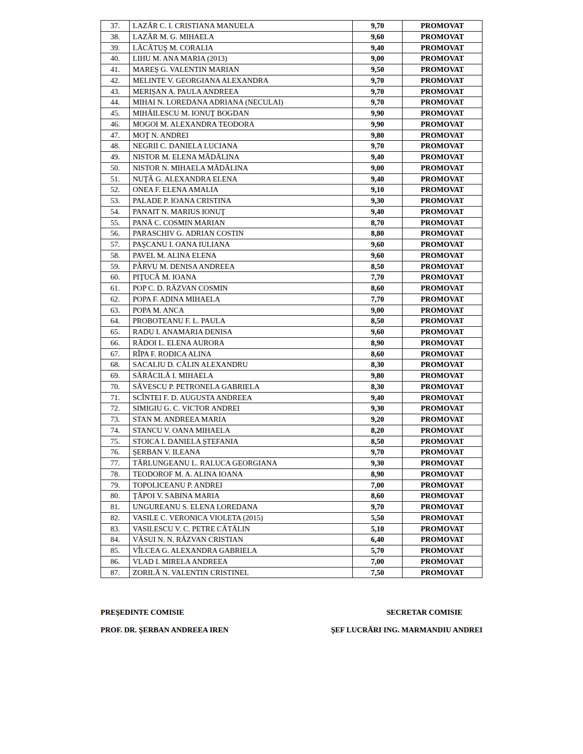| 37. | LAZĂR C. I. CRISTIANA MANUELA | 9,70 | PROMOVAT |
| 38. | LAZĂR M. G. MIHAELA | 9,60 | PROMOVAT |
| 39. | LĂCĂTUŞ M. CORALIA | 9,40 | PROMOVAT |
| 40. | LIHU M. ANA MARIA (2013) | 9,00 | PROMOVAT |
| 41. | MAREŞ G. VALENTIN MARIAN | 9,50 | PROMOVAT |
| 42. | MELINTE V. GEORGIANA ALEXANDRA | 9,70 | PROMOVAT |
| 43. | MERIŞAN A. PAULA ANDREEA | 9,70 | PROMOVAT |
| 44. | MIHAI N. LOREDANA ADRIANA (NECULAI) | 9,70 | PROMOVAT |
| 45. | MIHĂILESCU M. IONUŢ BOGDAN | 9,90 | PROMOVAT |
| 46. | MOGOI M. ALEXANDRA TEODORA | 9,90 | PROMOVAT |
| 47. | MOŢ N. ANDREI | 9,80 | PROMOVAT |
| 48. | NEGRII C. DANIELA LUCIANA | 9,70 | PROMOVAT |
| 49. | NISTOR M. ELENA MĂDĂLINA | 9,40 | PROMOVAT |
| 50. | NISTOR N. MIHAELA MĂDĂLINA | 9,00 | PROMOVAT |
| 51. | NUŢĂ G. ALEXANDRA ELENA | 9,40 | PROMOVAT |
| 52. | ONEA F. ELENA AMALIA | 9,10 | PROMOVAT |
| 53. | PALADE P. IOANA CRISTINA | 9,30 | PROMOVAT |
| 54. | PANAIT N. MARIUS IONUŢ | 9,40 | PROMOVAT |
| 55. | PANĂ C. COSMIN MARIAN | 8,70 | PROMOVAT |
| 56. | PARASCHIV G. ADRIAN COSTIN | 8,80 | PROMOVAT |
| 57. | PAŞCANU I. OANA IULIANA | 9,60 | PROMOVAT |
| 58. | PAVEL M. ALINA ELENA | 9,60 | PROMOVAT |
| 59. | PÂRVU M. DENISA ANDREEA | 8,50 | PROMOVAT |
| 60. | PIŢUCĂ M. IOANA | 7,70 | PROMOVAT |
| 61. | POP C. D. RĂZVAN COSMIN | 8,60 | PROMOVAT |
| 62. | POPA F. ADINA MIHAELA | 7,70 | PROMOVAT |
| 63. | POPA M. ANCA | 9,00 | PROMOVAT |
| 64. | PROBOTEANU F. L. PAULA | 8,50 | PROMOVAT |
| 65. | RADU I. ANAMARIA DENISA | 9,60 | PROMOVAT |
| 66. | RĂDOI L. ELENA AURORA | 8,90 | PROMOVAT |
| 67. | RÎPA F. RODICA ALINA | 8,60 | PROMOVAT |
| 68. | SACALIU D. CĂLIN ALEXANDRU | 8,30 | PROMOVAT |
| 69. | SĂRĂCILĂ I. MIHAELA | 9,80 | PROMOVAT |
| 70. | SĂVESCU P. PETRONELA GABRIELA | 8,30 | PROMOVAT |
| 71. | SCÎNTEI F. D. AUGUSTA ANDREEA | 9,40 | PROMOVAT |
| 72. | SIMIGIU G. C. VICTOR ANDREI | 9,30 | PROMOVAT |
| 73. | STAN M. ANDREEA MARIA | 9,20 | PROMOVAT |
| 74. | STANCU V. OANA MIHAELA | 8,20 | PROMOVAT |
| 75. | STOICA I. DANIELA ŞTEFANIA | 8,50 | PROMOVAT |
| 76. | ŞERBAN V. ILEANA | 9,70 | PROMOVAT |
| 77. | TĂRLUNGEANU L. RALUCA GEORGIANA | 9,30 | PROMOVAT |
| 78. | TEODOROF M. A. ALINA IOANA | 8,90 | PROMOVAT |
| 79. | TOPOLICEANU P. ANDREI | 7,00 | PROMOVAT |
| 80. | ŢĂPOI V. SABINA MARIA | 8,60 | PROMOVAT |
| 81. | UNGUREANU S. ELENA LOREDANA | 9,70 | PROMOVAT |
| 82. | VASILE C. VERONICA VIOLETA (2015) | 5,50 | PROMOVAT |
| 83. | VASILESCU V. C. PETRE CĂTĂLIN | 5,10 | PROMOVAT |
| 84. | VĂSUI N. N. RĂZVAN CRISTIAN | 6,40 | PROMOVAT |
| 85. | VÎLCEA G. ALEXANDRA GABRIELA | 5,70 | PROMOVAT |
| 86. | VLAD I. MIRELA ANDREEA | 7,00 | PROMOVAT |
| 87. | ZORILĂ N. VALENTIN CRISTINEL | 7,50 | PROMOVAT |
PREŞEDINTE COMISIE
SECRETAR COMISIE
PROF. DR. ŞERBAN ANDREEA IREN
ŞEF LUCRĂRI ING. MARMANDIU ANDREI